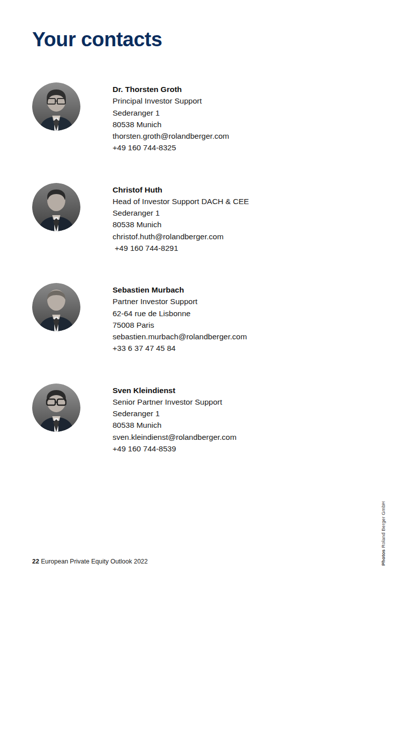Your contacts
Dr. Thorsten Groth
Principal Investor Support
Sederanger 1
80538 Munich
thorsten.groth@rolandberger.com
+49 160 744-8325
Christof Huth
Head of Investor Support DACH & CEE
Sederanger 1
80538 Munich
christof.huth@rolandberger.com
+49 160 744-8291
Sebastien Murbach
Partner Investor Support
62-64 rue de Lisbonne
75008 Paris
sebastien.murbach@rolandberger.com
+33 6 37 47 45 84
Sven Kleindienst
Senior Partner Investor Support
Sederanger 1
80538 Munich
sven.kleindienst@rolandberger.com
+49 160 744-8539
22 European Private Equity Outlook 2022
Photos Roland Berger GmbH